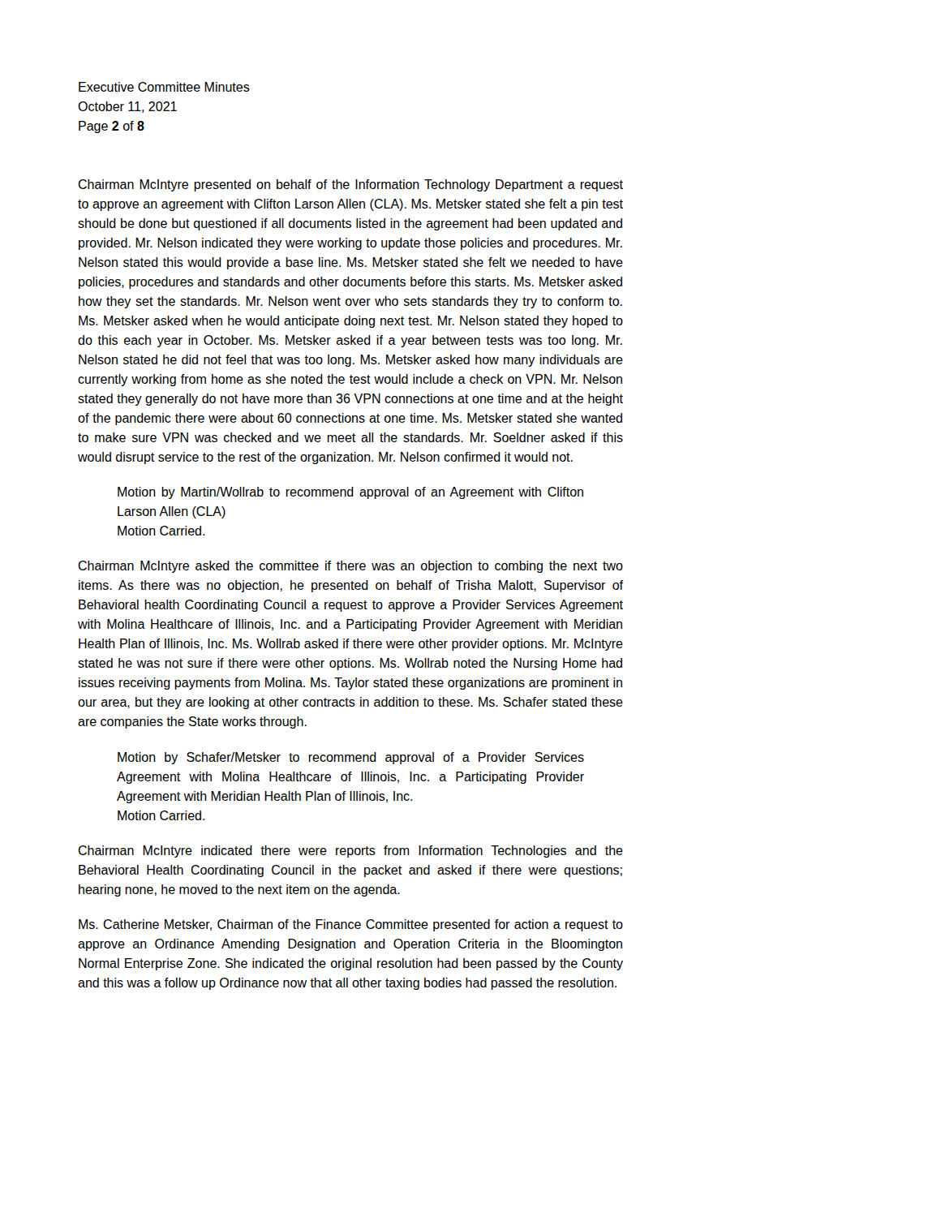Executive Committee Minutes
October 11, 2021
Page 2 of 8
Chairman McIntyre presented on behalf of the Information Technology Department a request to approve an agreement with Clifton Larson Allen (CLA). Ms. Metsker stated she felt a pin test should be done but questioned if all documents listed in the agreement had been updated and provided. Mr. Nelson indicated they were working to update those policies and procedures. Mr. Nelson stated this would provide a base line. Ms. Metsker stated she felt we needed to have policies, procedures and standards and other documents before this starts. Ms. Metsker asked how they set the standards. Mr. Nelson went over who sets standards they try to conform to. Ms. Metsker asked when he would anticipate doing next test. Mr. Nelson stated they hoped to do this each year in October. Ms. Metsker asked if a year between tests was too long. Mr. Nelson stated he did not feel that was too long. Ms. Metsker asked how many individuals are currently working from home as she noted the test would include a check on VPN. Mr. Nelson stated they generally do not have more than 36 VPN connections at one time and at the height of the pandemic there were about 60 connections at one time. Ms. Metsker stated she wanted to make sure VPN was checked and we meet all the standards. Mr. Soeldner asked if this would disrupt service to the rest of the organization. Mr. Nelson confirmed it would not.
Motion by Martin/Wollrab to recommend approval of an Agreement with Clifton Larson Allen (CLA)
Motion Carried.
Chairman McIntyre asked the committee if there was an objection to combing the next two items. As there was no objection, he presented on behalf of Trisha Malott, Supervisor of Behavioral health Coordinating Council a request to approve a Provider Services Agreement with Molina Healthcare of Illinois, Inc. and a Participating Provider Agreement with Meridian Health Plan of Illinois, Inc. Ms. Wollrab asked if there were other provider options. Mr. McIntyre stated he was not sure if there were other options. Ms. Wollrab noted the Nursing Home had issues receiving payments from Molina. Ms. Taylor stated these organizations are prominent in our area, but they are looking at other contracts in addition to these. Ms. Schafer stated these are companies the State works through.
Motion by Schafer/Metsker to recommend approval of a Provider Services Agreement with Molina Healthcare of Illinois, Inc. a Participating Provider Agreement with Meridian Health Plan of Illinois, Inc.
Motion Carried.
Chairman McIntyre indicated there were reports from Information Technologies and the Behavioral Health Coordinating Council in the packet and asked if there were questions; hearing none, he moved to the next item on the agenda.
Ms. Catherine Metsker, Chairman of the Finance Committee presented for action a request to approve an Ordinance Amending Designation and Operation Criteria in the Bloomington Normal Enterprise Zone. She indicated the original resolution had been passed by the County and this was a follow up Ordinance now that all other taxing bodies had passed the resolution.